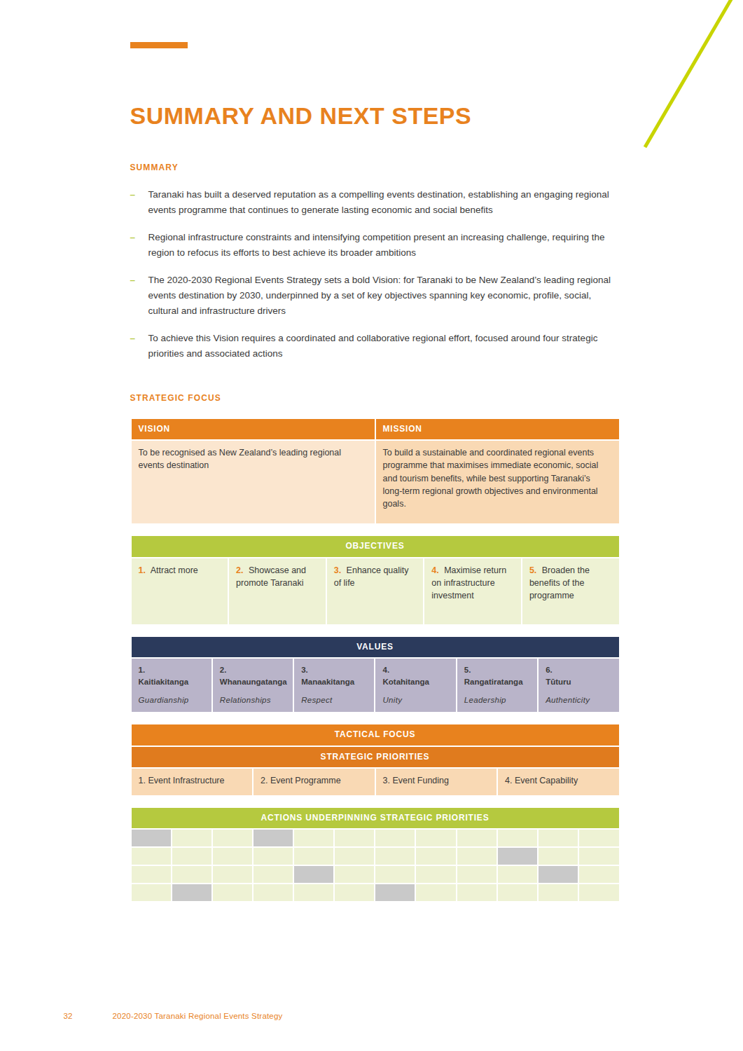Summary and next steps
Summary
Taranaki has built a deserved reputation as a compelling events destination, establishing an engaging regional events programme that continues to generate lasting economic and social benefits
Regional infrastructure constraints and intensifying competition present an increasing challenge, requiring the region to refocus its efforts to best achieve its broader ambitions
The 2020-2030 Regional Events Strategy sets a bold Vision: for Taranaki to be New Zealand’s leading regional events destination by 2030, underpinned by a set of key objectives spanning key economic, profile, social, cultural and infrastructure drivers
To achieve this Vision requires a coordinated and collaborative regional effort, focused around four strategic priorities and associated actions
Strategic focus
| Vision | Mission |
| --- | --- |
| To be recognised as New Zealand’s leading regional events destination | To build a sustainable and coordinated regional events programme that maximises immediate economic, social and tourism benefits, while best supporting Taranaki’s long-term regional growth objectives and environmental goals. |
| Objectives |
| --- |
| 1. Attract more | 2. Showcase and promote Taranaki | 3. Enhance quality of life | 4. Maximise return on infrastructure investment | 5. Broaden the benefits of the programme |
| Values |
| --- |
| 1. Kaitiakitanga Guardianship | 2. Whanaungatanga Relationships | 3. Manaakitanga Respect | 4. Kotahitanga Unity | 5. Rangatiratanga Leadership | 6. Tūturu Authenticity |
| Tactical focus |
| Strategic priorities |
| 1. Event Infrastructure | 2. Event Programme | 3. Event Funding | 4. Event Capability |
| Actions underpinning strategic priorities |
322020-2030 Taranaki Regional Events Strategy